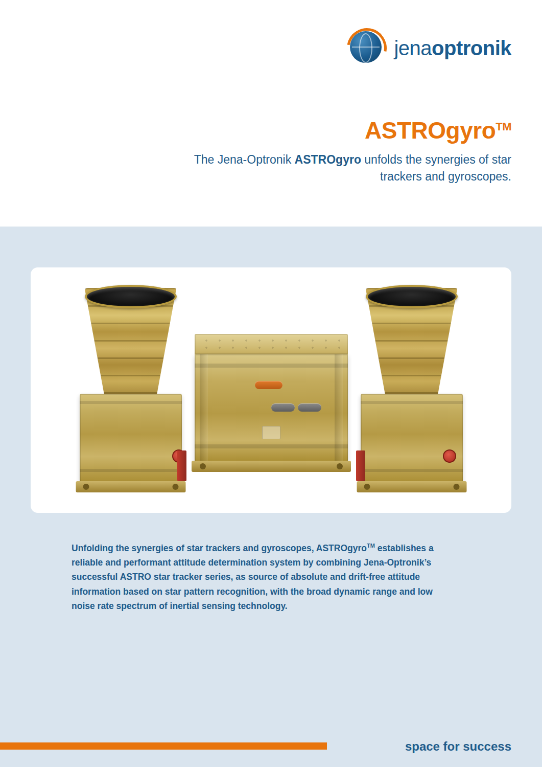jena optronik
ASTROgyroTM
The Jena-Optronik ASTROgyro unfolds the synergies of star trackers and gyroscopes.
Unfolding the synergies of star trackers and gyroscopes, ASTROgyroTM establishes a reliable and performant attitude determination system by combining Jena-Optronik’s successful ASTRO star tracker series, as source of absolute and drift-free attitude information based on star pattern recognition, with the broad dynamic range and low noise rate spectrum of inertial sensing technology.
space for success